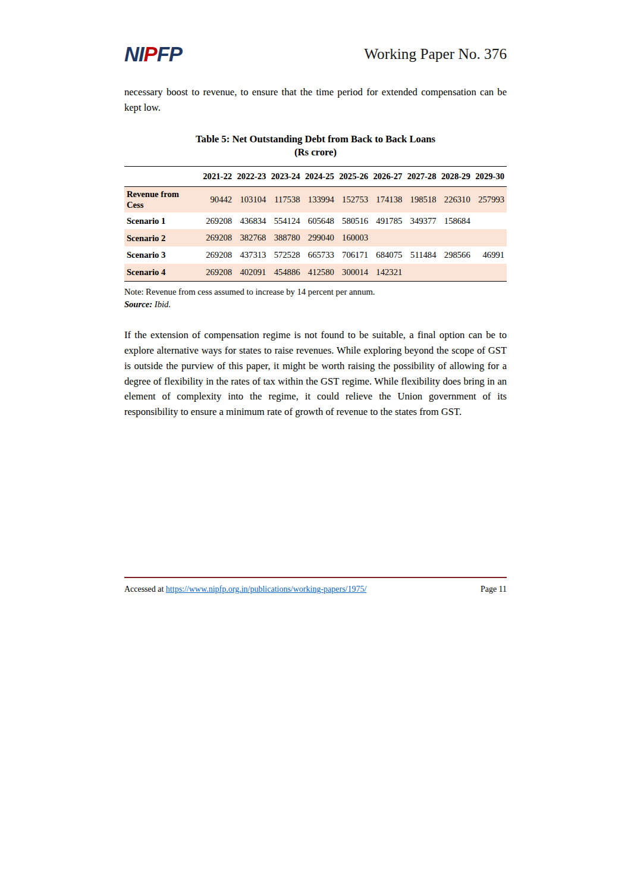NIPFP
Working Paper No. 376
necessary boost to revenue, to ensure that the time period for extended compensation can be kept low.
Table 5: Net Outstanding Debt from Back to Back Loans
(Rs crore)
| | 2021-22 | 2022-23 | 2023-24 | 2024-25 | 2025-26 | 2026-27 | 2027-28 | 2028-29 | 2029-30 |
| --- | --- | --- | --- | --- | --- | --- | --- | --- | --- |
| Revenue from Cess | 90442 | 103104 | 117538 | 133994 | 152753 | 174138 | 198518 | 226310 | 257993 |
| Scenario 1 | 269208 | 436834 | 554124 | 605648 | 580516 | 491785 | 349377 | 158684 | |
| Scenario 2 | 269208 | 382768 | 388780 | 299040 | 160003 | | | | |
| Scenario 3 | 269208 | 437313 | 572528 | 665733 | 706171 | 684075 | 511484 | 298566 | 46991 |
| Scenario 4 | 269208 | 402091 | 454886 | 412580 | 300014 | 142321 | | | |
Note: Revenue from cess assumed to increase by 14 percent per annum.
Source: Ibid.
If the extension of compensation regime is not found to be suitable, a final option can be to explore alternative ways for states to raise revenues. While exploring beyond the scope of GST is outside the purview of this paper, it might be worth raising the possibility of allowing for a degree of flexibility in the rates of tax within the GST regime. While flexibility does bring in an element of complexity into the regime, it could relieve the Union government of its responsibility to ensure a minimum rate of growth of revenue to the states from GST.
Accessed at https://www.nipfp.org.in/publications/working-papers/1975/
Page 11